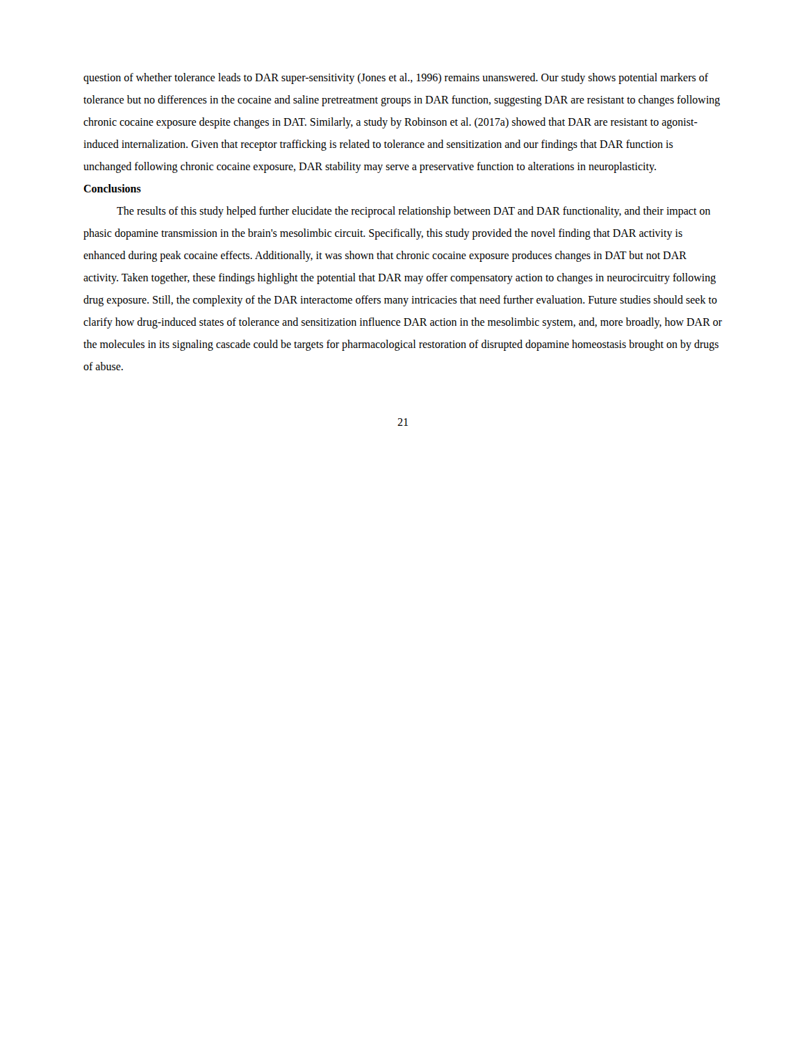question of whether tolerance leads to DAR super-sensitivity (Jones et al., 1996) remains unanswered. Our study shows potential markers of tolerance but no differences in the cocaine and saline pretreatment groups in DAR function, suggesting DAR are resistant to changes following chronic cocaine exposure despite changes in DAT. Similarly, a study by Robinson et al. (2017a) showed that DAR are resistant to agonist-induced internalization. Given that receptor trafficking is related to tolerance and sensitization and our findings that DAR function is unchanged following chronic cocaine exposure, DAR stability may serve a preservative function to alterations in neuroplasticity.
Conclusions
The results of this study helped further elucidate the reciprocal relationship between DAT and DAR functionality, and their impact on phasic dopamine transmission in the brain's mesolimbic circuit. Specifically, this study provided the novel finding that DAR activity is enhanced during peak cocaine effects. Additionally, it was shown that chronic cocaine exposure produces changes in DAT but not DAR activity. Taken together, these findings highlight the potential that DAR may offer compensatory action to changes in neurocircuitry following drug exposure. Still, the complexity of the DAR interactome offers many intricacies that need further evaluation. Future studies should seek to clarify how drug-induced states of tolerance and sensitization influence DAR action in the mesolimbic system, and, more broadly, how DAR or the molecules in its signaling cascade could be targets for pharmacological restoration of disrupted dopamine homeostasis brought on by drugs of abuse.
21